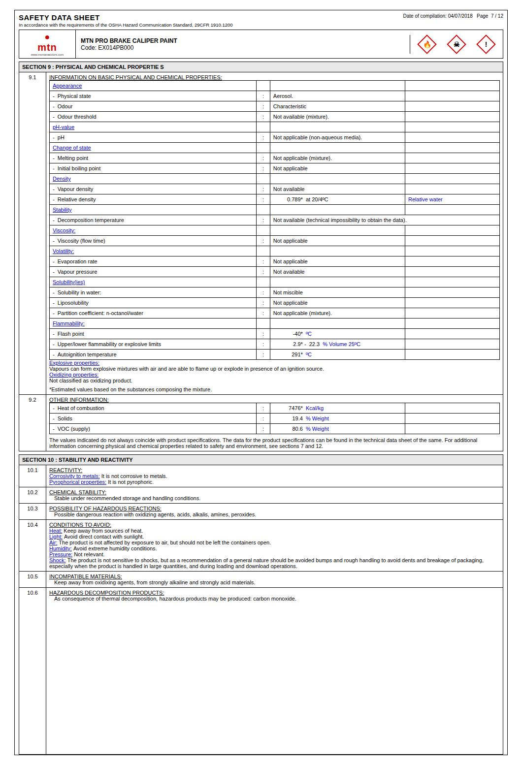SAFETY DATA SHEET
In accordance with the requirements of the OSHA Hazard Communication Standard, 29CFR 1910.1200
Date of compilation: 04/07/2018 Page 7 / 12
●
mtn
www.montanacolors.com
MTN PRO BRAKE CALIPER PAINT
Code: EX014PB000
🔥 ☠ !
| SECTION 9 : PHYSICAL AND CHEMICAL PROPERTIE S |
| 9.1 | INFORMATION ON BASIC PHYSICAL AND CHEMICAL PROPERTIES: / Appearance / / / / / - Physical state / : / Aerosol. / / / - Odour / : / Characteristic / / / - Odour threshold / : / Not available (mixture). / / / pH-value / / / / / - pH / : / Not applicable (non-aqueous media). / / / Change of state / / / / / - Melting point / : / Not applicable (mixture). / / / - Initial boiling point / : / Not applicable / / / Density / / / / / - Vapour density / : / Not available / / / - Relative density / : / 0.789* at 20/4ºC / Relative water / / Stability / / / / / - Decomposition temperature / : / Not available (technical impossibility to obtain the data). / / Viscosity: / / / / / - Viscosity (flow time) / : / Not applicable / / / Volatility: / / / / / - Evaporation rate / : / Not applicable / / / - Vapour pressure / : / Not available / / / Solubility(ies) / / / / / - Solubility in water: / : / Not miscible / / / - Liposolubility / : / Not applicable / / / - Partition coefficient: n-octanol/water / : / Not applicable (mixture). / / / Flammability: / / / / / - Flash point / : / -40* ºC / / / - Upper/lower flammability or explosive limits / : / 2.9* - 22.3 % Volume 25ºC / / / - Autoignition temperature / : / 291* ºC / / Explosive properties: Vapours can form explosive mixtures with air and are able to flame up or explode in presence of an ignition source. Oxidizing properties: Not classified as oxidizing product. *Estimated values based on the substances composing the mixture. |
| 9.2 | OTHER INFORMATION: / - Heat of combustion / : / 7476* Kcal/kg / / / - Solids / : / 19.4 % Weight / / / - VOC (supply) / : / 80.6 % Weight / / The values indicated do not always coincide with product specifications. The data for the product specifications can be found in the technical data sheet of the same. For additional information concerning physical and chemical properties related to safety and environment, see sections 7 and 12. |
| SECTION 10 : STABILITY AND REACTIVITY |
| 10.1 | REACTIVITY: Corrosivity to metals: It is not corrosive to metals. Pyrophorical properties: It is not pyrophoric. |
| 10.2 | CHEMICAL STABILITY: Stable under recommended storage and handling conditions. |
| 10.3 | POSSIBILITY OF HAZARDOUS REACTIONS: Possible dangerous reaction with oxidizing agents, acids, alkalis, amines, peroxides. |
| 10.4 | CONDITIONS TO AVOID: Heat: Keep away from sources of heat. Light: Avoid direct contact with sunlight. Air: The product is not affected by exposure to air, but should not be left the containers open. Humidity: Avoid extreme humidity conditions. Pressure: Not relevant. Shock: The product is not sensitive to shocks, but as a recommendation of a general nature should be avoided bumps and rough handling to avoid dents and breakage of packaging, especially when the product is handled in large quantities, and during loading and download operations. |
| 10.5 | INCOMPATIBLE MATERIALS: Keep away from oxidixing agents, from strongly alkaline and strongly acid materials. |
| 10.6 | HAZARDOUS DECOMPOSITION PRODUCTS: As consequence of thermal decomposition, hazardous products may be produced: carbon monoxide. |